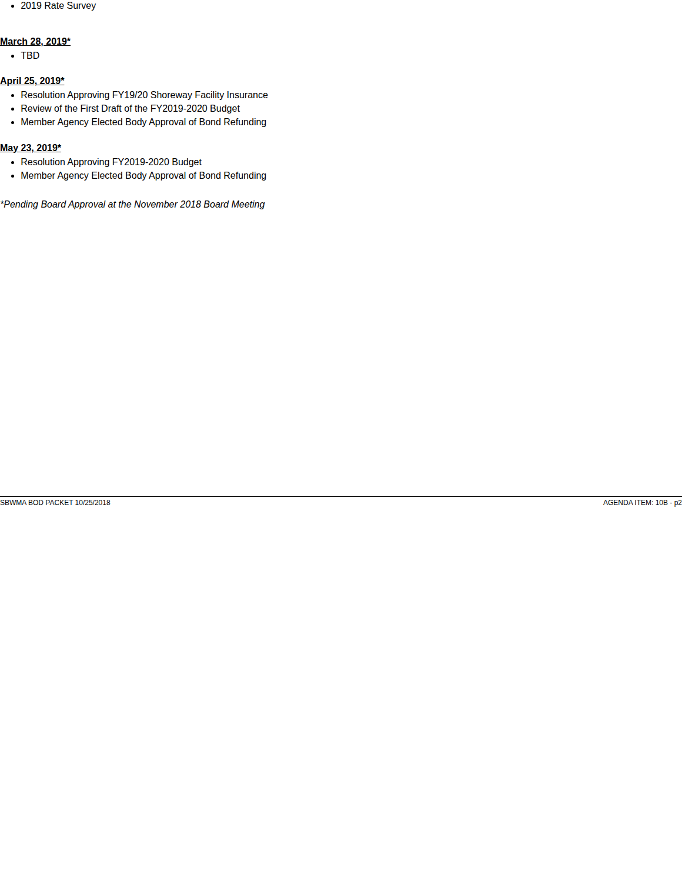2019 Rate Survey
March 28, 2019*
TBD
April 25, 2019*
Resolution Approving FY19/20 Shoreway Facility Insurance
Review of the First Draft of the FY2019-2020 Budget
Member Agency Elected Body Approval of Bond Refunding
May 23, 2019*
Resolution Approving FY2019-2020 Budget
Member Agency Elected Body Approval of Bond Refunding
*Pending Board Approval at the November 2018 Board Meeting
SBWMA BOD PACKET 10/25/2018 AGENDA ITEM: 10B - p2